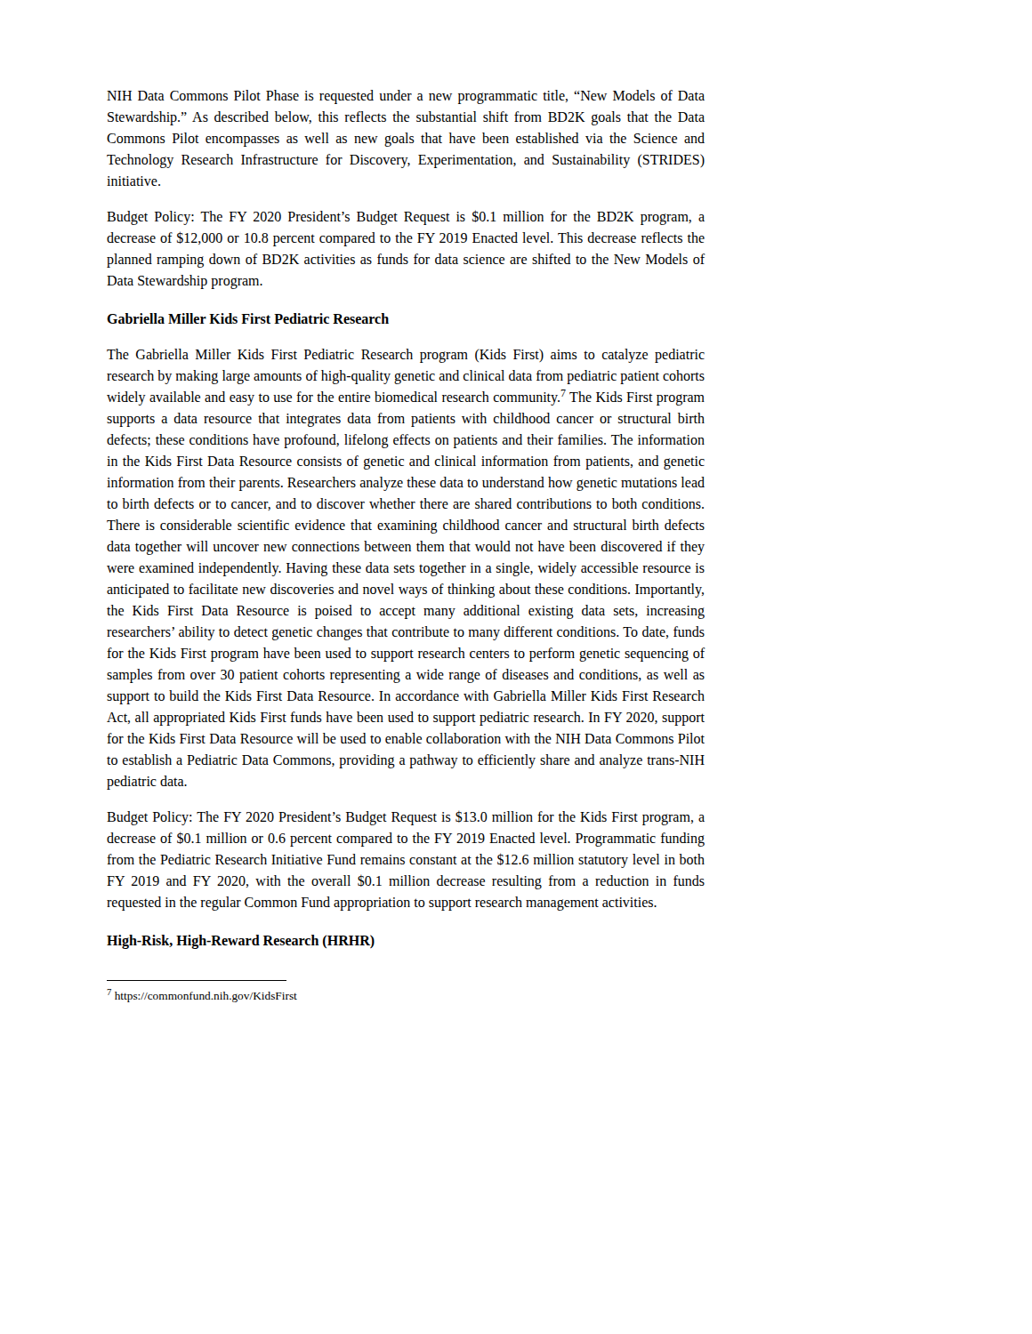NIH Data Commons Pilot Phase is requested under a new programmatic title, “New Models of Data Stewardship.” As described below, this reflects the substantial shift from BD2K goals that the Data Commons Pilot encompasses as well as new goals that have been established via the Science and Technology Research Infrastructure for Discovery, Experimentation, and Sustainability (STRIDES) initiative.
Budget Policy: The FY 2020 President’s Budget Request is $0.1 million for the BD2K program, a decrease of $12,000 or 10.8 percent compared to the FY 2019 Enacted level. This decrease reflects the planned ramping down of BD2K activities as funds for data science are shifted to the New Models of Data Stewardship program.
Gabriella Miller Kids First Pediatric Research
The Gabriella Miller Kids First Pediatric Research program (Kids First) aims to catalyze pediatric research by making large amounts of high-quality genetic and clinical data from pediatric patient cohorts widely available and easy to use for the entire biomedical research community.7 The Kids First program supports a data resource that integrates data from patients with childhood cancer or structural birth defects; these conditions have profound, lifelong effects on patients and their families. The information in the Kids First Data Resource consists of genetic and clinical information from patients, and genetic information from their parents. Researchers analyze these data to understand how genetic mutations lead to birth defects or to cancer, and to discover whether there are shared contributions to both conditions. There is considerable scientific evidence that examining childhood cancer and structural birth defects data together will uncover new connections between them that would not have been discovered if they were examined independently. Having these data sets together in a single, widely accessible resource is anticipated to facilitate new discoveries and novel ways of thinking about these conditions. Importantly, the Kids First Data Resource is poised to accept many additional existing data sets, increasing researchers’ ability to detect genetic changes that contribute to many different conditions. To date, funds for the Kids First program have been used to support research centers to perform genetic sequencing of samples from over 30 patient cohorts representing a wide range of diseases and conditions, as well as support to build the Kids First Data Resource. In accordance with Gabriella Miller Kids First Research Act, all appropriated Kids First funds have been used to support pediatric research. In FY 2020, support for the Kids First Data Resource will be used to enable collaboration with the NIH Data Commons Pilot to establish a Pediatric Data Commons, providing a pathway to efficiently share and analyze trans-NIH pediatric data.
Budget Policy: The FY 2020 President’s Budget Request is $13.0 million for the Kids First program, a decrease of $0.1 million or 0.6 percent compared to the FY 2019 Enacted level. Programmatic funding from the Pediatric Research Initiative Fund remains constant at the $12.6 million statutory level in both FY 2019 and FY 2020, with the overall $0.1 million decrease resulting from a reduction in funds requested in the regular Common Fund appropriation to support research management activities.
High-Risk, High-Reward Research (HRHR)
7 https://commonfund.nih.gov/KidsFirst